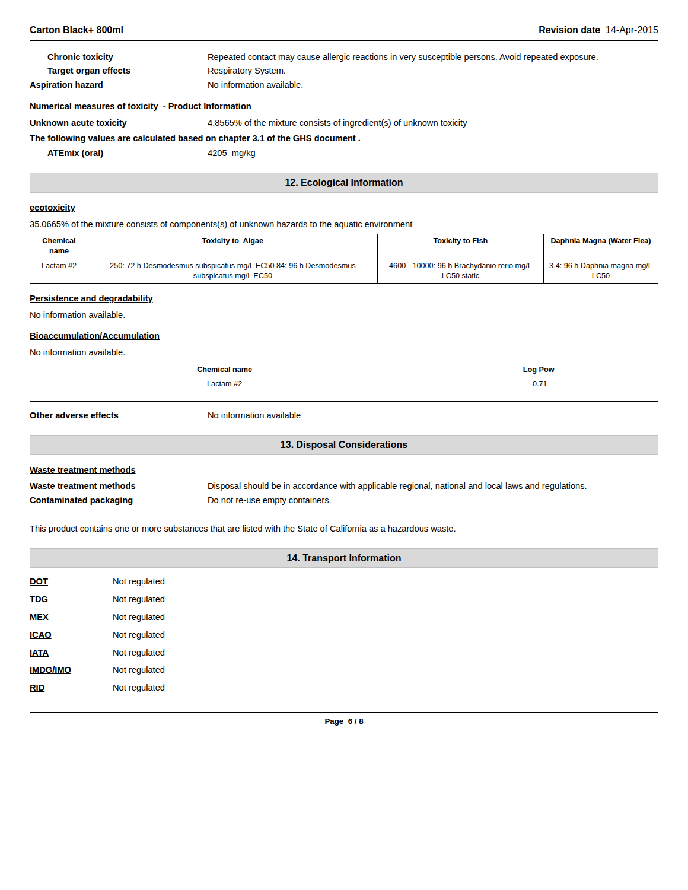Carton Black+ 800ml
Revision date 14-Apr-2015
Chronic toxicity
Repeated contact may cause allergic reactions in very susceptible persons. Avoid repeated exposure.
Target organ effects
Respiratory System.
Aspiration hazard
No information available.
Numerical measures of toxicity - Product Information
Unknown acute toxicity
4.8565% of the mixture consists of ingredient(s) of unknown toxicity
The following values are calculated based on chapter 3.1 of the GHS document .
ATEmix (oral)
4205 mg/kg
12. Ecological Information
ecotoxicity
35.0665% of the mixture consists of components(s) of unknown hazards to the aquatic environment
| Chemical name | Toxicity to Algae | Toxicity to Fish | Daphnia Magna (Water Flea) |
| --- | --- | --- | --- |
| Lactam #2 | 250: 72 h Desmodesmus subspicatus mg/L EC50 84: 96 h Desmodesmus subspicatus mg/L EC50 | 4600 - 10000: 96 h Brachydanio rerio mg/L LC50 static | 3.4: 96 h Daphnia magna mg/L LC50 |
Persistence and degradability
No information available.
Bioaccumulation/Accumulation
No information available.
| Chemical name | Log Pow |
| --- | --- |
| Lactam #2 | -0.71 |
Other adverse effects
No information available
13. Disposal Considerations
Waste treatment methods
Waste treatment methods
Disposal should be in accordance with applicable regional, national and local laws and regulations.
Contaminated packaging
Do not re-use empty containers.
This product contains one or more substances that are listed with the State of California as a hazardous waste.
14. Transport Information
DOT
Not regulated
TDG
Not regulated
MEX
Not regulated
ICAO
Not regulated
IATA
Not regulated
IMDG/IMO
Not regulated
RID
Not regulated
Page 6 / 8